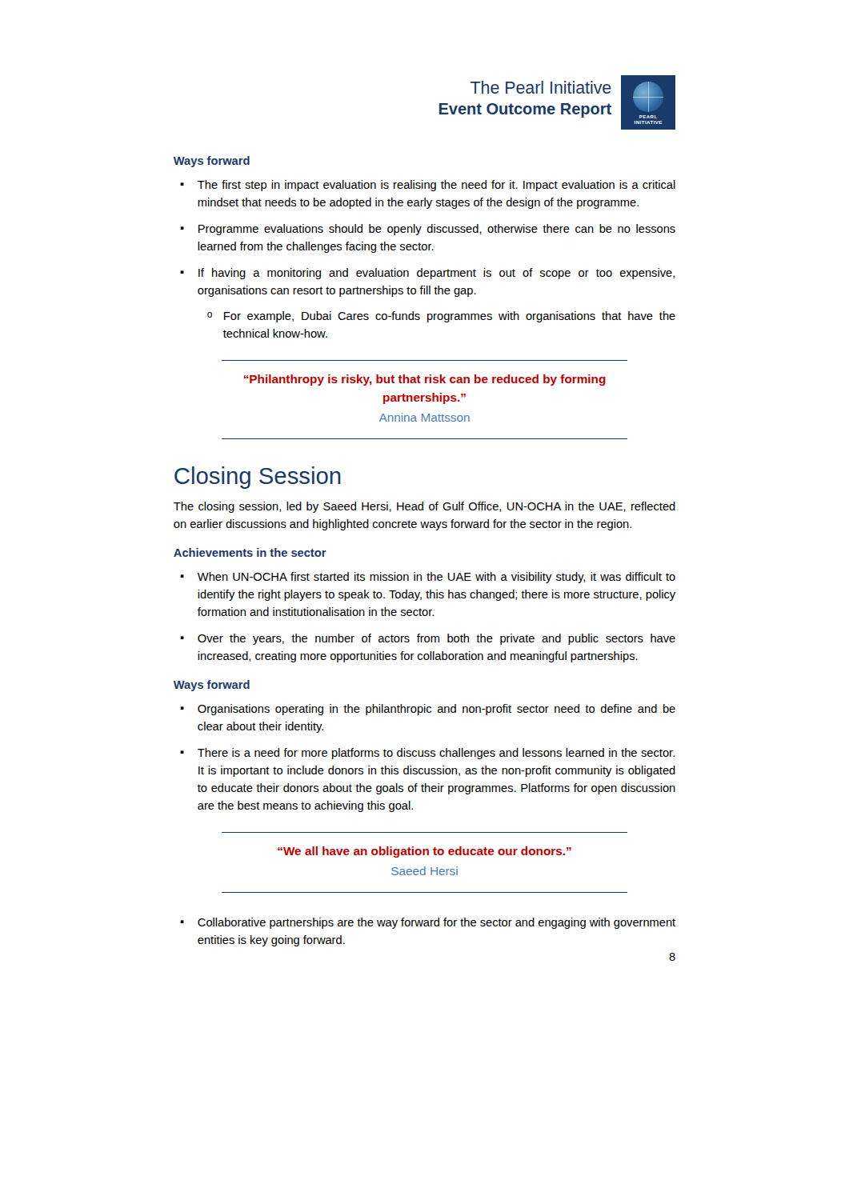The Pearl Initiative
Event Outcome Report
PEARL
INITIATIVE
Ways forward
The first step in impact evaluation is realising the need for it. Impact evaluation is a critical mindset that needs to be adopted in the early stages of the design of the programme.
Programme evaluations should be openly discussed, otherwise there can be no lessons learned from the challenges facing the sector.
If having a monitoring and evaluation department is out of scope or too expensive, organisations can resort to partnerships to fill the gap.
For example, Dubai Cares co-funds programmes with organisations that have the technical know-how.
“Philanthropy is risky, but that risk can be reduced by forming partnerships.”
Annina Mattsson
Closing Session
The closing session, led by Saeed Hersi, Head of Gulf Office, UN-OCHA in the UAE, reflected on earlier discussions and highlighted concrete ways forward for the sector in the region.
Achievements in the sector
When UN-OCHA first started its mission in the UAE with a visibility study, it was difficult to identify the right players to speak to. Today, this has changed; there is more structure, policy formation and institutionalisation in the sector.
Over the years, the number of actors from both the private and public sectors have increased, creating more opportunities for collaboration and meaningful partnerships.
Ways forward
Organisations operating in the philanthropic and non-profit sector need to define and be clear about their identity.
There is a need for more platforms to discuss challenges and lessons learned in the sector. It is important to include donors in this discussion, as the non-profit community is obligated to educate their donors about the goals of their programmes. Platforms for open discussion are the best means to achieving this goal.
“We all have an obligation to educate our donors.”
Saeed Hersi
Collaborative partnerships are the way forward for the sector and engaging with government entities is key going forward.
8